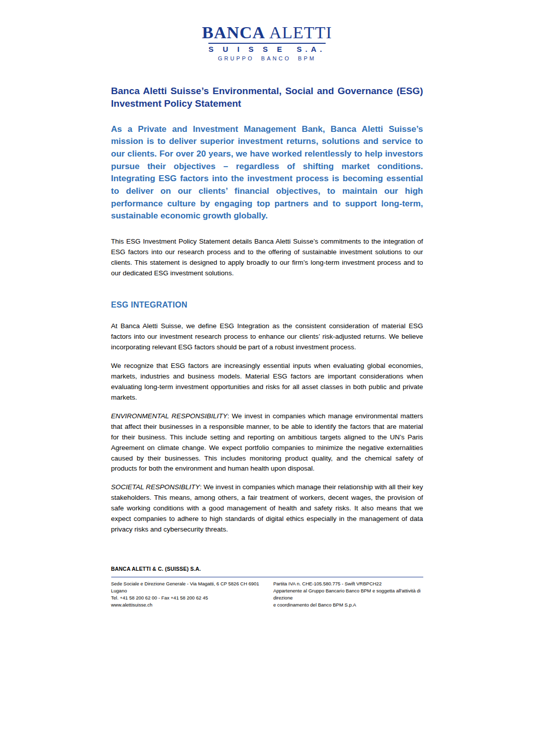BANCA ALETTI
S U I S S E S.A.
GRUPPO BANCO BPM
Banca Aletti Suisse’s Environmental, Social and Governance (ESG) Investment Policy Statement
As a Private and Investment Management Bank, Banca Aletti Suisse’s mission is to deliver superior investment returns, solutions and service to our clients. For over 20 years, we have worked relentlessly to help investors pursue their objectives – regardless of shifting market conditions. Integrating ESG factors into the investment process is becoming essential to deliver on our clients’ financial objectives, to maintain our high performance culture by engaging top partners and to support long-term, sustainable economic growth globally.
This ESG Investment Policy Statement details Banca Aletti Suisse’s commitments to the integration of ESG factors into our research process and to the offering of sustainable investment solutions to our clients. This statement is designed to apply broadly to our firm’s long-term investment process and to our dedicated ESG investment solutions.
ESG INTEGRATION
At Banca Aletti Suisse, we define ESG Integration as the consistent consideration of material ESG factors into our investment research process to enhance our clients’ risk-adjusted returns. We believe incorporating relevant ESG factors should be part of a robust investment process.
We recognize that ESG factors are increasingly essential inputs when evaluating global economies, markets, industries and business models. Material ESG factors are important considerations when evaluating long-term investment opportunities and risks for all asset classes in both public and private markets.
ENVIRONMENTAL RESPONSIBILITY: We invest in companies which manage environmental matters that affect their businesses in a responsible manner, to be able to identify the factors that are material for their business. This include setting and reporting on ambitious targets aligned to the UN’s Paris Agreement on climate change. We expect portfolio companies to minimize the negative externalities caused by their businesses. This includes monitoring product quality, and the chemical safety of products for both the environment and human health upon disposal.
SOCIETAL RESPONSIBLITY: We invest in companies which manage their relationship with all their key stakeholders. This means, among others, a fair treatment of workers, decent wages, the provision of safe working conditions with a good management of health and safety risks. It also means that we expect companies to adhere to high standards of digital ethics especially in the management of data privacy risks and cybersecurity threats.
BANCA ALETTI & C. (SUISSE) S.A.
Sede Sociale e Direzione Generale - Via Magatti, 6 CP 5826 CH 6901 Lugano
Tel. +41 58 200 62 00 - Fax +41 58 200 62 45
www.alettisuisse.ch
Partita IVA n. CHE-105.580.775 - Swift VRBPCH22
Appartenente al Gruppo Bancario Banco BPM e soggetta all'attività di direzione
e coordinamento del Banco BPM S.p.A